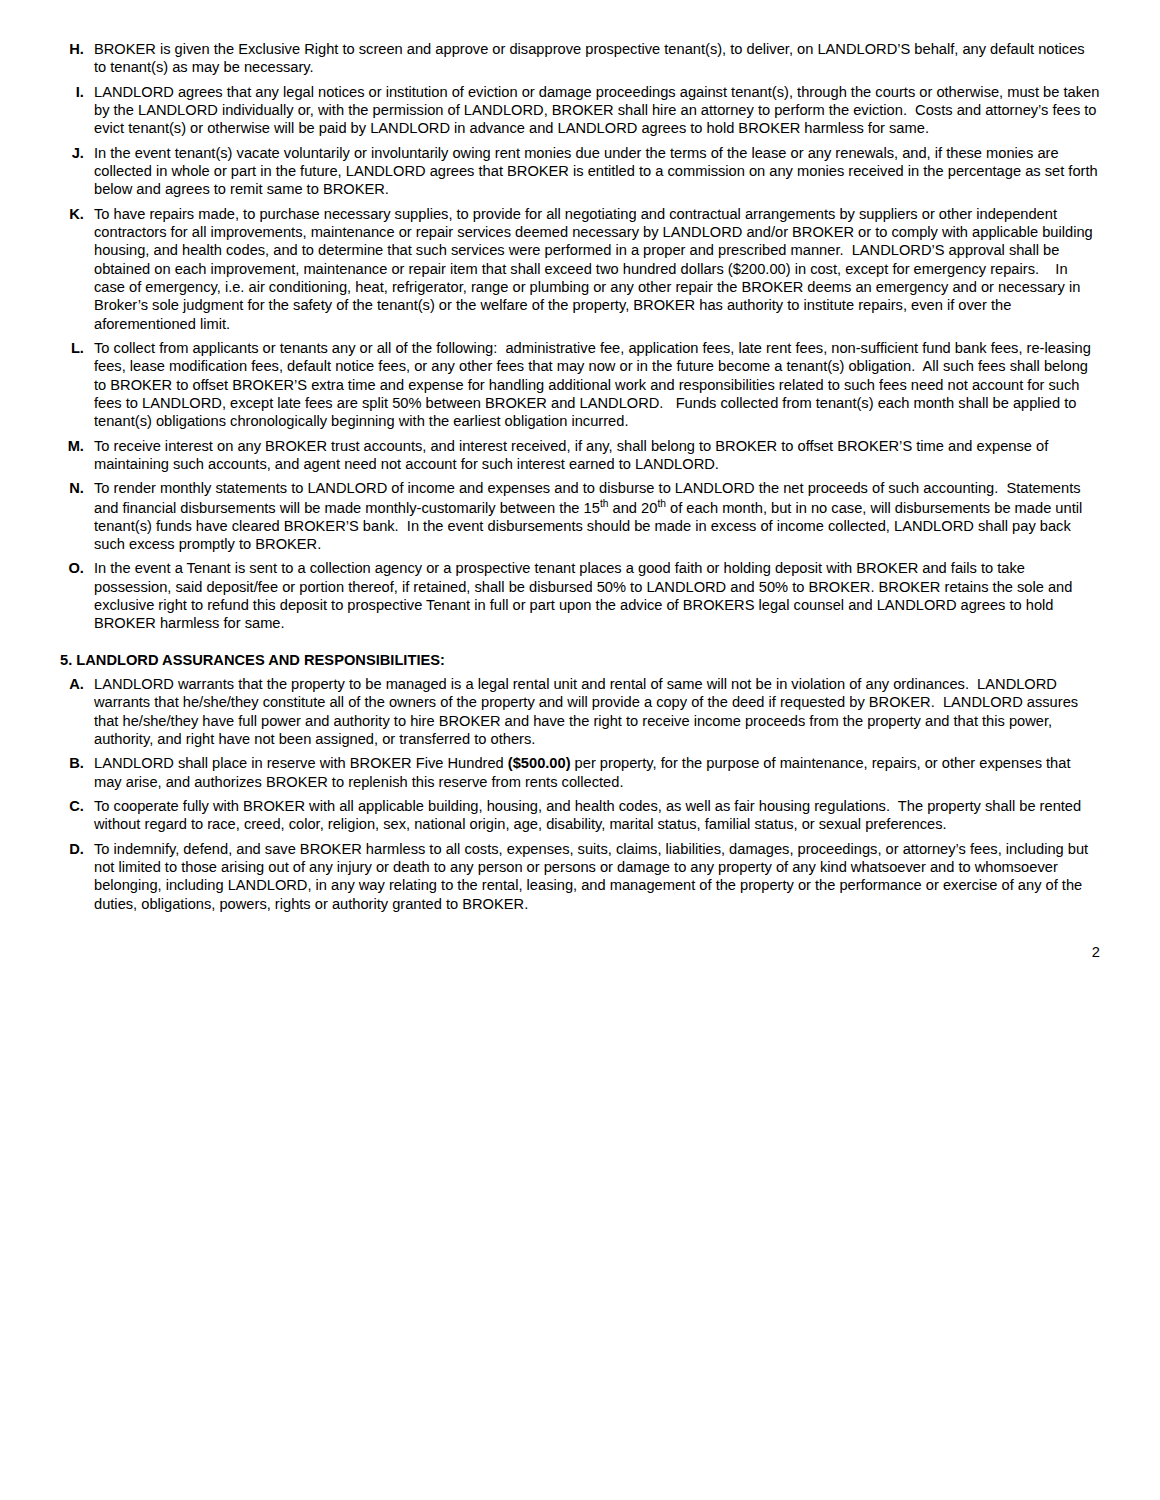BROKER is given the Exclusive Right to screen and approve or disapprove prospective tenant(s), to deliver, on LANDLORD’S behalf, any default notices to tenant(s) as may be necessary.
LANDLORD agrees that any legal notices or institution of eviction or damage proceedings against tenant(s), through the courts or otherwise, must be taken by the LANDLORD individually or, with the permission of LANDLORD, BROKER shall hire an attorney to perform the eviction. Costs and attorney’s fees to evict tenant(s) or otherwise will be paid by LANDLORD in advance and LANDLORD agrees to hold BROKER harmless for same.
In the event tenant(s) vacate voluntarily or involuntarily owing rent monies due under the terms of the lease or any renewals, and, if these monies are collected in whole or part in the future, LANDLORD agrees that BROKER is entitled to a commission on any monies received in the percentage as set forth below and agrees to remit same to BROKER.
To have repairs made, to purchase necessary supplies, to provide for all negotiating and contractual arrangements by suppliers or other independent contractors for all improvements, maintenance or repair services deemed necessary by LANDLORD and/or BROKER or to comply with applicable building housing, and health codes, and to determine that such services were performed in a proper and prescribed manner. LANDLORD’S approval shall be obtained on each improvement, maintenance or repair item that shall exceed two hundred dollars ($200.00) in cost, except for emergency repairs. In case of emergency, i.e. air conditioning, heat, refrigerator, range or plumbing or any other repair the BROKER deems an emergency and or necessary in Broker’s sole judgment for the safety of the tenant(s) or the welfare of the property, BROKER has authority to institute repairs, even if over the aforementioned limit.
To collect from applicants or tenants any or all of the following: administrative fee, application fees, late rent fees, non-sufficient fund bank fees, re-leasing fees, lease modification fees, default notice fees, or any other fees that may now or in the future become a tenant(s) obligation. All such fees shall belong to BROKER to offset BROKER’S extra time and expense for handling additional work and responsibilities related to such fees need not account for such fees to LANDLORD, except late fees are split 50% between BROKER and LANDLORD. Funds collected from tenant(s) each month shall be applied to tenant(s) obligations chronologically beginning with the earliest obligation incurred.
To receive interest on any BROKER trust accounts, and interest received, if any, shall belong to BROKER to offset BROKER’S time and expense of maintaining such accounts, and agent need not account for such interest earned to LANDLORD.
To render monthly statements to LANDLORD of income and expenses and to disburse to LANDLORD the net proceeds of such accounting. Statements and financial disbursements will be made monthly-customarily between the 15th and 20th of each month, but in no case, will disbursements be made until tenant(s) funds have cleared BROKER’S bank. In the event disbursements should be made in excess of income collected, LANDLORD shall pay back such excess promptly to BROKER.
In the event a Tenant is sent to a collection agency or a prospective tenant places a good faith or holding deposit with BROKER and fails to take possession, said deposit/fee or portion thereof, if retained, shall be disbursed 50% to LANDLORD and 50% to BROKER. BROKER retains the sole and exclusive right to refund this deposit to prospective Tenant in full or part upon the advice of BROKERS legal counsel and LANDLORD agrees to hold BROKER harmless for same.
5. LANDLORD ASSURANCES AND RESPONSIBILITIES:
LANDLORD warrants that the property to be managed is a legal rental unit and rental of same will not be in violation of any ordinances. LANDLORD warrants that he/she/they constitute all of the owners of the property and will provide a copy of the deed if requested by BROKER. LANDLORD assures that he/she/they have full power and authority to hire BROKER and have the right to receive income proceeds from the property and that this power, authority, and right have not been assigned, or transferred to others.
LANDLORD shall place in reserve with BROKER Five Hundred ($500.00) per property, for the purpose of maintenance, repairs, or other expenses that may arise, and authorizes BROKER to replenish this reserve from rents collected.
To cooperate fully with BROKER with all applicable building, housing, and health codes, as well as fair housing regulations. The property shall be rented without regard to race, creed, color, religion, sex, national origin, age, disability, marital status, familial status, or sexual preferences.
To indemnify, defend, and save BROKER harmless to all costs, expenses, suits, claims, liabilities, damages, proceedings, or attorney’s fees, including but not limited to those arising out of any injury or death to any person or persons or damage to any property of any kind whatsoever and to whomsoever belonging, including LANDLORD, in any way relating to the rental, leasing, and management of the property or the performance or exercise of any of the duties, obligations, powers, rights or authority granted to BROKER.
2